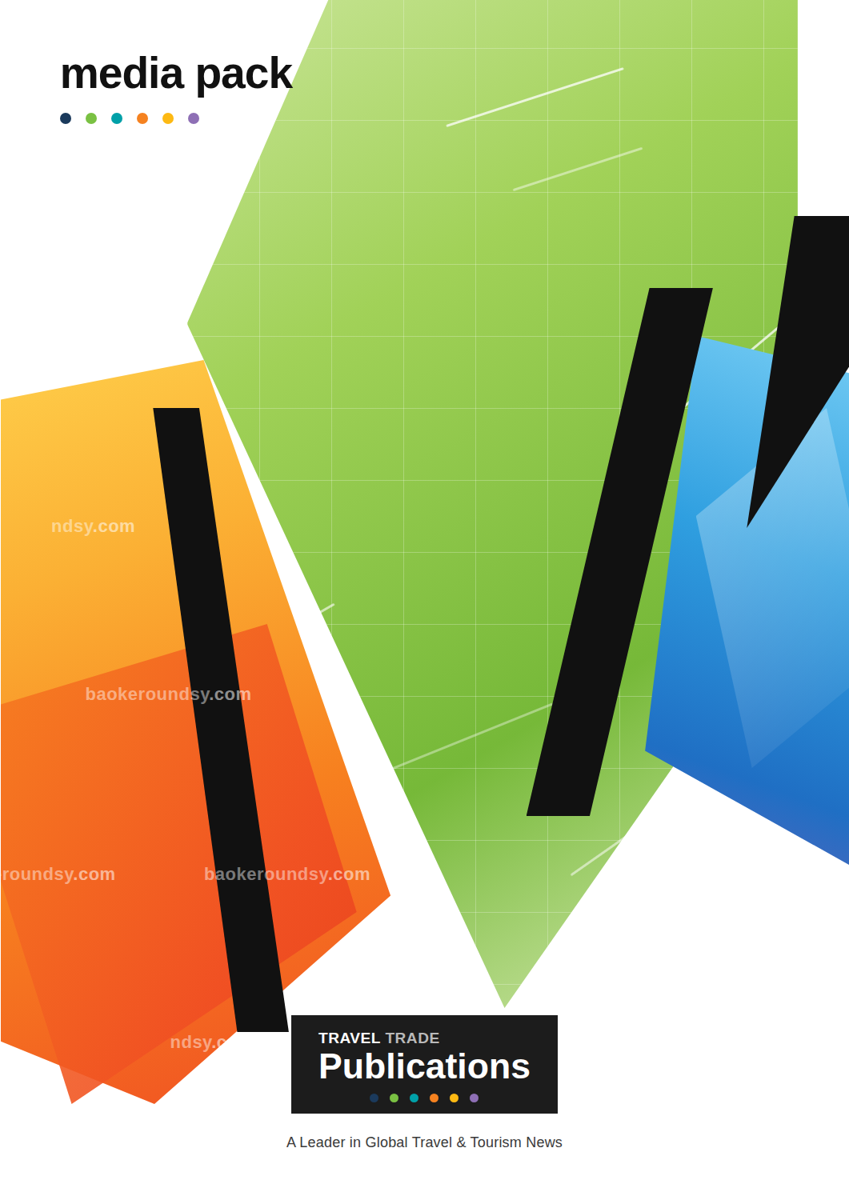ndsy.com
baokeroundsy.com
eroundsy.com
baokeroundsy.com
ndsy.com
media pack
Travel Trade
Publications
A Leader in Global Travel & Tourism News